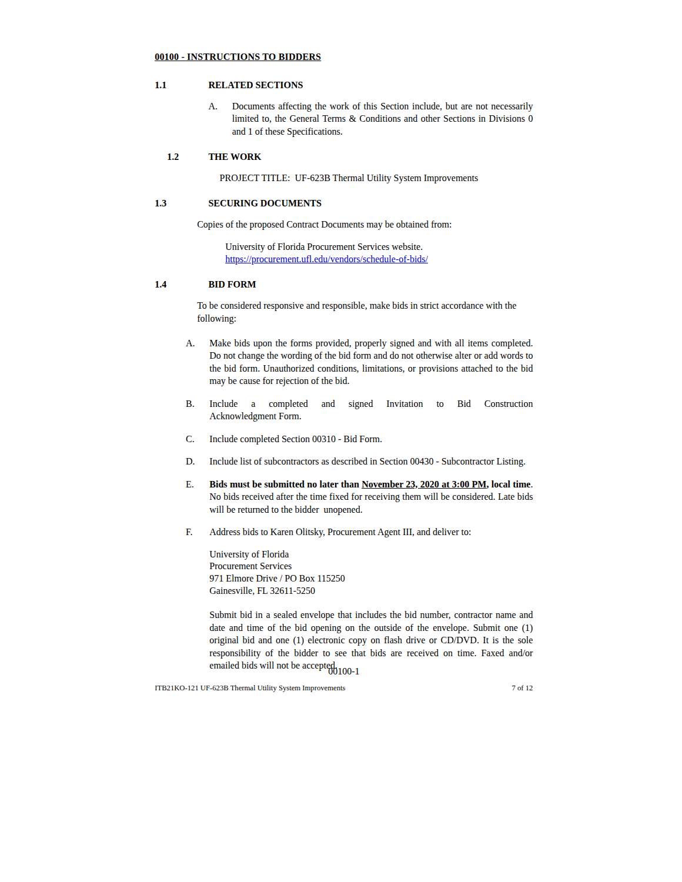00100 - INSTRUCTIONS TO BIDDERS
1.1 RELATED SECTIONS
A. Documents affecting the work of this Section include, but are not necessarily limited to, the General Terms & Conditions and other Sections in Divisions 0 and 1 of these Specifications.
1.2 THE WORK
PROJECT TITLE: UF-623B Thermal Utility System Improvements
1.3 SECURING DOCUMENTS
Copies of the proposed Contract Documents may be obtained from:
University of Florida Procurement Services website.
https://procurement.ufl.edu/vendors/schedule-of-bids/
1.4 BID FORM
To be considered responsive and responsible, make bids in strict accordance with the following:
A. Make bids upon the forms provided, properly signed and with all items completed. Do not change the wording of the bid form and do not otherwise alter or add words to the bid form. Unauthorized conditions, limitations, or provisions attached to the bid may be cause for rejection of the bid.
B. Include a completed and signed Invitation to Bid Construction Acknowledgment Form.
C. Include completed Section 00310 - Bid Form.
D. Include list of subcontractors as described in Section 00430 - Subcontractor Listing.
E. Bids must be submitted no later than November 23, 2020 at 3:00 PM, local time. No bids received after the time fixed for receiving them will be considered. Late bids will be returned to the bidder unopened.
F. Address bids to Karen Olitsky, Procurement Agent III, and deliver to:
University of Florida
Procurement Services
971 Elmore Drive / PO Box 115250
Gainesville, FL 32611-5250
Submit bid in a sealed envelope that includes the bid number, contractor name and date and time of the bid opening on the outside of the envelope. Submit one (1) original bid and one (1) electronic copy on flash drive or CD/DVD. It is the sole responsibility of the bidder to see that bids are received on time. Faxed and/or emailed bids will not be accepted.
00100-1
ITB21KO-121 UF-623B Thermal Utility System Improvements 7 of 12